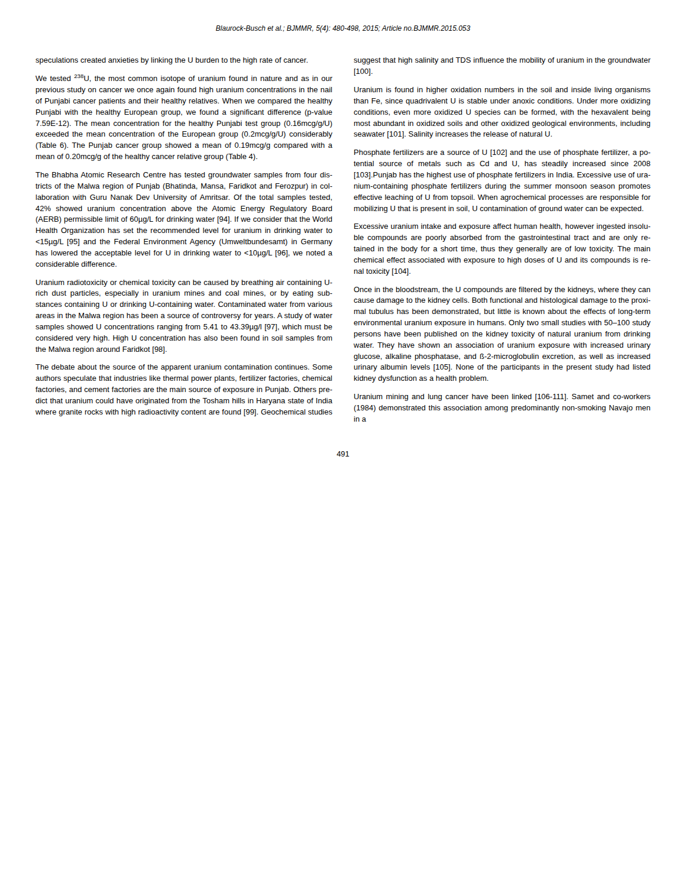Blaurock-Busch et al.; BJMMR, 5(4): 480-498, 2015; Article no.BJMMR.2015.053
speculations created anxieties by linking the U burden to the high rate of cancer.
We tested 238U, the most common isotope of uranium found in nature and as in our previous study on cancer we once again found high uranium concentrations in the nail of Punjabi cancer patients and their healthy relatives. When we compared the healthy Punjabi with the healthy European group, we found a significant difference (p-value 7.59E-12). The mean concentration for the healthy Punjabi test group (0.16mcg/g/U) exceeded the mean concentration of the European group (0.2mcg/g/U) considerably (Table 6). The Punjab cancer group showed a mean of 0.19mcg/g compared with a mean of 0.20mcg/g of the healthy cancer relative group (Table 4).
The Bhabha Atomic Research Centre has tested groundwater samples from four districts of the Malwa region of Punjab (Bhatinda, Mansa, Faridkot and Ferozpur) in collaboration with Guru Nanak Dev University of Amritsar. Of the total samples tested, 42% showed uranium concentration above the Atomic Energy Regulatory Board (AERB) permissible limit of 60µg/L for drinking water [94]. If we consider that the World Health Organization has set the recommended level for uranium in drinking water to <15µg/L [95] and the Federal Environment Agency (Umweltbundesamt) in Germany has lowered the acceptable level for U in drinking water to <10µg/L [96], we noted a considerable difference.
Uranium radiotoxicity or chemical toxicity can be caused by breathing air containing U-rich dust particles, especially in uranium mines and coal mines, or by eating substances containing U or drinking U-containing water. Contaminated water from various areas in the Malwa region has been a source of controversy for years. A study of water samples showed U concentrations ranging from 5.41 to 43.39µg/l [97], which must be considered very high. High U concentration has also been found in soil samples from the Malwa region around Faridkot [98].
The debate about the source of the apparent uranium contamination continues. Some authors speculate that industries like thermal power plants, fertilizer factories, chemical factories, and cement factories are the main source of exposure in Punjab. Others predict that uranium could have originated from the Tosham hills in Haryana state of India where granite rocks with high radioactivity content are found [99]. Geochemical studies suggest that high salinity and TDS influence the mobility of uranium in the groundwater [100].
Uranium is found in higher oxidation numbers in the soil and inside living organisms than Fe, since quadrivalent U is stable under anoxic conditions. Under more oxidizing conditions, even more oxidized U species can be formed, with the hexavalent being most abundant in oxidized soils and other oxidized geological environments, including seawater [101]. Salinity increases the release of natural U.
Phosphate fertilizers are a source of U [102] and the use of phosphate fertilizer, a potential source of metals such as Cd and U, has steadily increased since 2008 [103].Punjab has the highest use of phosphate fertilizers in India. Excessive use of uranium-containing phosphate fertilizers during the summer monsoon season promotes effective leaching of U from topsoil. When agrochemical processes are responsible for mobilizing U that is present in soil, U contamination of ground water can be expected.
Excessive uranium intake and exposure affect human health, however ingested insoluble compounds are poorly absorbed from the gastrointestinal tract and are only retained in the body for a short time, thus they generally are of low toxicity. The main chemical effect associated with exposure to high doses of U and its compounds is renal toxicity [104].
Once in the bloodstream, the U compounds are filtered by the kidneys, where they can cause damage to the kidney cells. Both functional and histological damage to the proximal tubulus has been demonstrated, but little is known about the effects of long-term environmental uranium exposure in humans. Only two small studies with 50–100 study persons have been published on the kidney toxicity of natural uranium from drinking water. They have shown an association of uranium exposure with increased urinary glucose, alkaline phosphatase, and ß-2-microglobulin excretion, as well as increased urinary albumin levels [105]. None of the participants in the present study had listed kidney dysfunction as a health problem.
Uranium mining and lung cancer have been linked [106-111]. Samet and co-workers (1984) demonstrated this association among predominantly non-smoking Navajo men in a
491